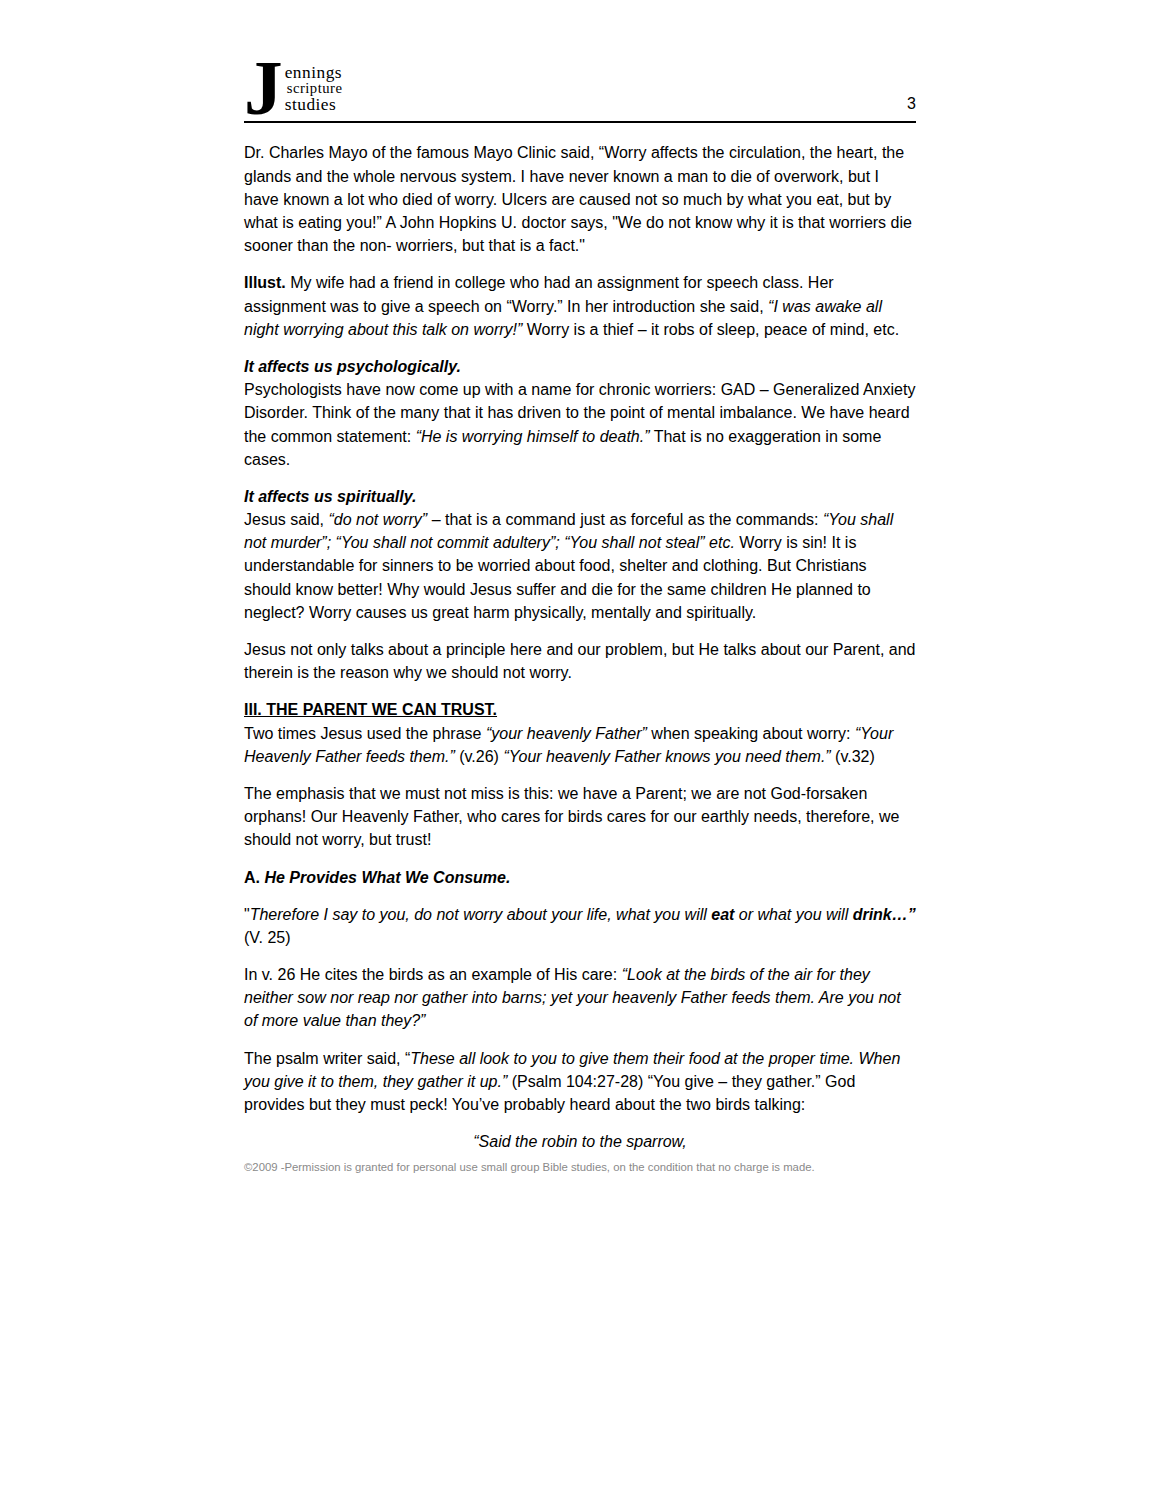J
ennings scripture studies
3
Dr. Charles Mayo of the famous Mayo Clinic said, “Worry affects the circulation, the heart, the glands and the whole nervous system. I have never known a man to die of overwork, but I have known a lot who died of worry. Ulcers are caused not so much by what you eat, but by what is eating you!” A John Hopkins U. doctor says, "We do not know why it is that worriers die sooner than the non- worriers, but that is a fact."
Illust. My wife had a friend in college who had an assignment for speech class. Her assignment was to give a speech on “Worry.” In her introduction she said, “I was awake all night worrying about this talk on worry!” Worry is a thief – it robs of sleep, peace of mind, etc.
It affects us psychologically.
Psychologists have now come up with a name for chronic worriers: GAD – Generalized Anxiety Disorder. Think of the many that it has driven to the point of mental imbalance. We have heard the common statement: “He is worrying himself to death.” That is no exaggeration in some cases.
It affects us spiritually.
Jesus said, “do not worry” – that is a command just as forceful as the commands: “You shall not murder”; “You shall not commit adultery”; “You shall not steal” etc. Worry is sin! It is understandable for sinners to be worried about food, shelter and clothing. But Christians should know better! Why would Jesus suffer and die for the same children He planned to neglect? Worry causes us great harm physically, mentally and spiritually.
Jesus not only talks about a principle here and our problem, but He talks about our Parent, and therein is the reason why we should not worry.
III. THE PARENT WE CAN TRUST.
Two times Jesus used the phrase “your heavenly Father” when speaking about worry: “Your Heavenly Father feeds them.” (v.26) “Your heavenly Father knows you need them.” (v.32)
The emphasis that we must not miss is this: we have a Parent; we are not God-forsaken orphans! Our Heavenly Father, who cares for birds cares for our earthly needs, therefore, we should not worry, but trust!
A. He Provides What We Consume.
"Therefore I say to you, do not worry about your life, what you will eat or what you will drink…” (V. 25)
In v. 26 He cites the birds as an example of His care: “Look at the birds of the air for they neither sow nor reap nor gather into barns; yet your heavenly Father feeds them. Are you not of more value than they?”
The psalm writer said, “These all look to you to give them their food at the proper time. When you give it to them, they gather it up.” (Psalm 104:27-28) “You give – they gather.” God provides but they must peck! You’ve probably heard about the two birds talking:
“Said the robin to the sparrow,
©2009 -Permission is granted for personal use small group Bible studies, on the condition that no charge is made.